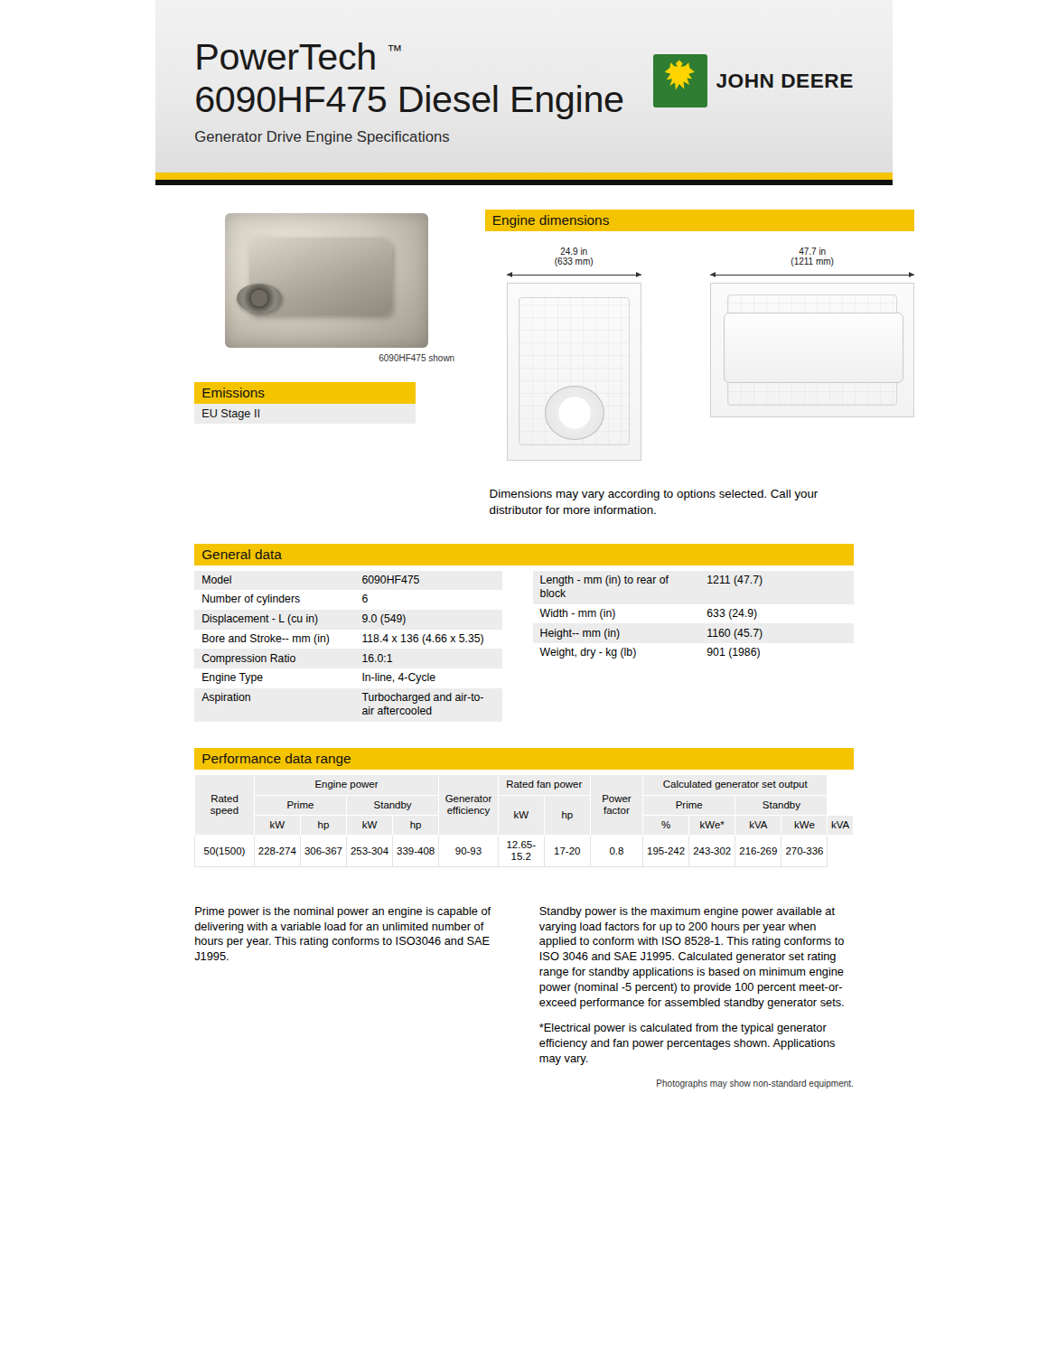PowerTech ™
6090HF475 Diesel Engine
Generator Drive Engine Specifications
JOHN DEERE
6090HF475 shown
Emissions
EU Stage II
Engine dimensions
24.9 in
(633 mm)
47.7 in
(1211 mm)
45.7 in
(1160 mm)
Dimensions may vary according to options selected. Call your distributor for more information.
General data
| Model | 6090HF475 |
| Number of cylinders | 6 |
| Displacement - L (cu in) | 9.0 (549) |
| Bore and Stroke-- mm (in) | 118.4 x 136 (4.66 x 5.35) |
| Compression Ratio | 16.0:1 |
| Engine Type | In-line, 4-Cycle |
| Aspiration | Turbocharged and air-to-air aftercooled |
| Length - mm (in) to rear of block | 1211 (47.7) |
| Width - mm (in) | 633 (24.9) |
| Height-- mm (in) | 1160 (45.7) |
| Weight, dry - kg (lb) | 901 (1986) |
Performance data range
| Rated speed | Engine power | Generator efficiency | Rated fan power | Power factor | Calculated generator set output |
| --- | --- | --- | --- | --- | --- |
| Prime | Standby | kW | hp | Prime | Standby |
| kW | hp | kW | hp | % | kWe* | kVA | kWe | kVA |
| 50(1500) | 228-274 | 306-367 | 253-304 | 339-408 | 90-93 | 12.65-15.2 | 17-20 | 0.8 | 195-242 | 243-302 | 216-269 | 270-336 |
Prime power is the nominal power an engine is capable of delivering with a variable load for an unlimited number of hours per year. This rating conforms to ISO3046 and SAE J1995.
Standby power is the maximum engine power available at varying load factors for up to 200 hours per year when applied to conform with ISO 8528-1. This rating conforms to ISO 3046 and SAE J1995. Calculated generator set rating range for standby applications is based on minimum engine power (nominal -5 percent) to provide 100 percent meet-or-exceed performance for assembled standby generator sets.
*Electrical power is calculated from the typical generator efficiency and fan power percentages shown. Applications may vary.
Photographs may show non-standard equipment.